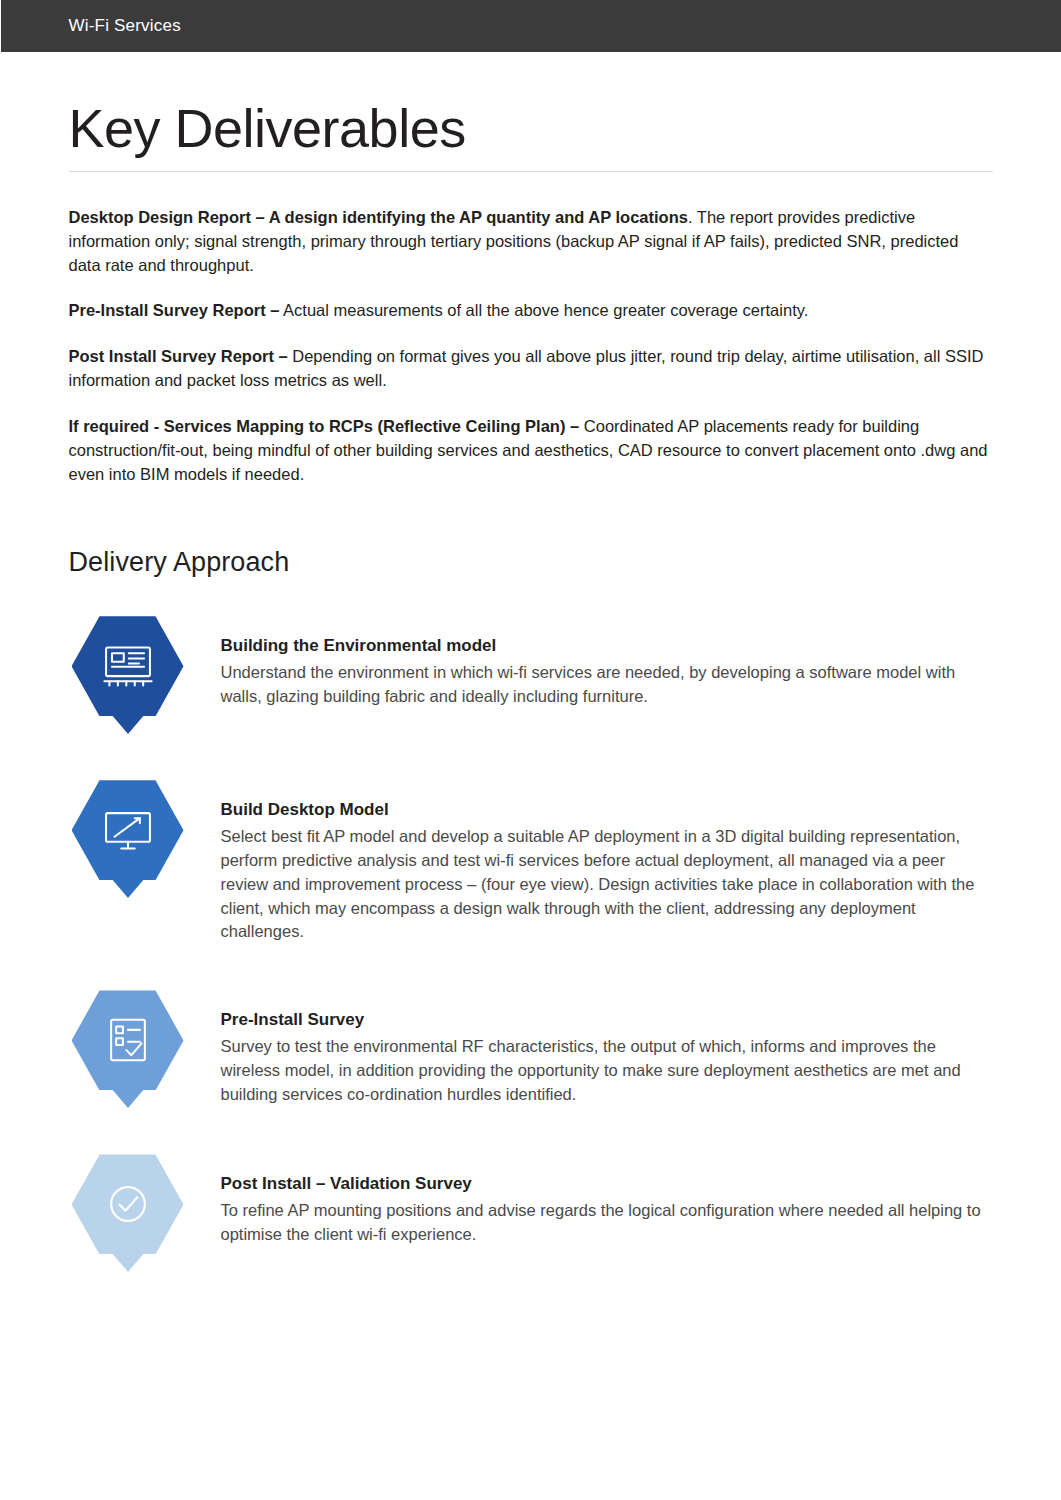Wi-Fi Services
Key Deliverables
Desktop Design Report – A design identifying the AP quantity and AP locations. The report provides predictive information only; signal strength, primary through tertiary positions (backup AP signal if AP fails), predicted SNR, predicted data rate and throughput.
Pre-Install Survey Report – Actual measurements of all the above hence greater coverage certainty.
Post Install Survey Report – Depending on format gives you all above plus jitter, round trip delay, airtime utilisation, all SSID information and packet loss metrics as well.
If required - Services Mapping to RCPs (Reflective Ceiling Plan) – Coordinated AP placements ready for building construction/fit-out, being mindful of other building services and aesthetics, CAD resource to convert placement onto .dwg and even into BIM models if needed.
Delivery Approach
Building the Environmental model
Understand the environment in which wi-fi services are needed, by developing a software model with walls, glazing building fabric and ideally including furniture.
Build Desktop Model
Select best fit AP model and develop a suitable AP deployment in a 3D digital building representation, perform predictive analysis and test wi-fi services before actual deployment, all managed via a peer review and improvement process – (four eye view). Design activities take place in collaboration with the client, which may encompass a design walk through with the client, addressing any deployment challenges.
Pre-Install Survey
Survey to test the environmental RF characteristics, the output of which, informs and improves the wireless model, in addition providing the opportunity to make sure deployment aesthetics are met and building services co-ordination hurdles identified.
Post Install – Validation Survey
To refine AP mounting positions and advise regards the logical configuration where needed all helping to optimise the client wi-fi experience.